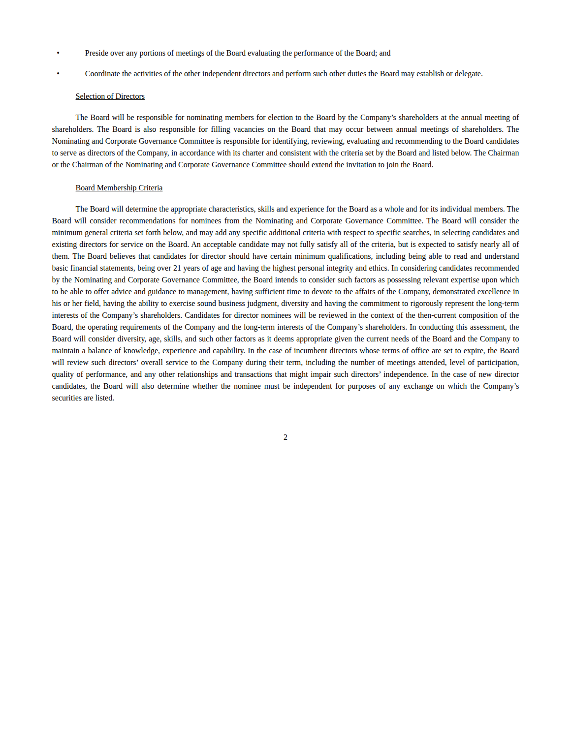Preside over any portions of meetings of the Board evaluating the performance of the Board; and
Coordinate the activities of the other independent directors and perform such other duties the Board may establish or delegate.
Selection of Directors
The Board will be responsible for nominating members for election to the Board by the Company’s shareholders at the annual meeting of shareholders. The Board is also responsible for filling vacancies on the Board that may occur between annual meetings of shareholders. The Nominating and Corporate Governance Committee is responsible for identifying, reviewing, evaluating and recommending to the Board candidates to serve as directors of the Company, in accordance with its charter and consistent with the criteria set by the Board and listed below. The Chairman or the Chairman of the Nominating and Corporate Governance Committee should extend the invitation to join the Board.
Board Membership Criteria
The Board will determine the appropriate characteristics, skills and experience for the Board as a whole and for its individual members. The Board will consider recommendations for nominees from the Nominating and Corporate Governance Committee. The Board will consider the minimum general criteria set forth below, and may add any specific additional criteria with respect to specific searches, in selecting candidates and existing directors for service on the Board. An acceptable candidate may not fully satisfy all of the criteria, but is expected to satisfy nearly all of them. The Board believes that candidates for director should have certain minimum qualifications, including being able to read and understand basic financial statements, being over 21 years of age and having the highest personal integrity and ethics. In considering candidates recommended by the Nominating and Corporate Governance Committee, the Board intends to consider such factors as possessing relevant expertise upon which to be able to offer advice and guidance to management, having sufficient time to devote to the affairs of the Company, demonstrated excellence in his or her field, having the ability to exercise sound business judgment, diversity and having the commitment to rigorously represent the long-term interests of the Company’s shareholders. Candidates for director nominees will be reviewed in the context of the then-current composition of the Board, the operating requirements of the Company and the long-term interests of the Company’s shareholders. In conducting this assessment, the Board will consider diversity, age, skills, and such other factors as it deems appropriate given the current needs of the Board and the Company to maintain a balance of knowledge, experience and capability. In the case of incumbent directors whose terms of office are set to expire, the Board will review such directors’ overall service to the Company during their term, including the number of meetings attended, level of participation, quality of performance, and any other relationships and transactions that might impair such directors’ independence. In the case of new director candidates, the Board will also determine whether the nominee must be independent for purposes of any exchange on which the Company’s securities are listed.
2